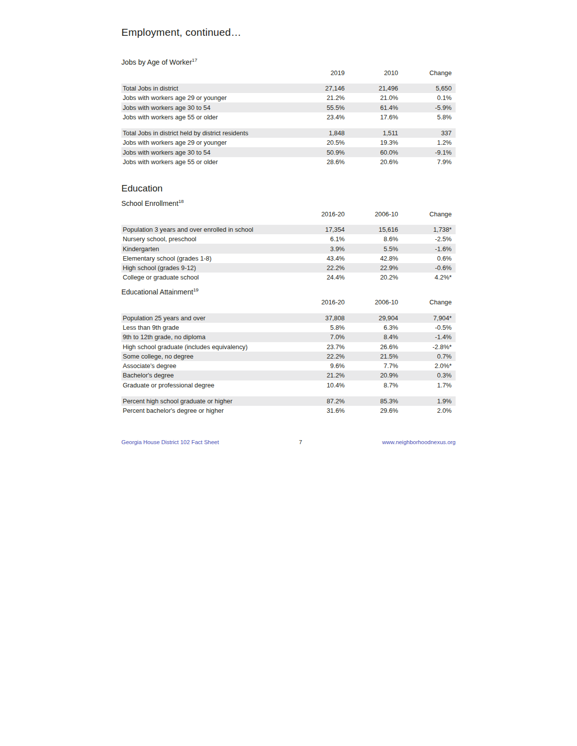Employment, continued…
Jobs by Age of Worker 17
| | 2019 | 2010 | Change |
| Total Jobs in district | 27,146 | 21,496 | 5,650 |
| Jobs with workers age 29 or younger | 21.2% | 21.0% | 0.1% |
| Jobs with workers age 30 to 54 | 55.5% | 61.4% | -5.9% |
| Jobs with workers age 55 or older | 23.4% | 17.6% | 5.8% |
| Total Jobs in district held by district residents | 1,848 | 1,511 | 337 |
| Jobs with workers age 29 or younger | 20.5% | 19.3% | 1.2% |
| Jobs with workers age 30 to 54 | 50.9% | 60.0% | -9.1% |
| Jobs with workers age 55 or older | 28.6% | 20.6% | 7.9% |
Education
School Enrollment 18
| | 2016-20 | 2006-10 | Change |
| Population 3 years and over enrolled in school | 17,354 | 15,616 | 1,738* |
| Nursery school, preschool | 6.1% | 8.6% | -2.5% |
| Kindergarten | 3.9% | 5.5% | -1.6% |
| Elementary school (grades 1-8) | 43.4% | 42.8% | 0.6% |
| High school (grades 9-12) | 22.2% | 22.9% | -0.6% |
| College or graduate school | 24.4% | 20.2% | 4.2%* |
Educational Attainment 19
| | 2016-20 | 2006-10 | Change |
| Population 25 years and over | 37,808 | 29,904 | 7,904* |
| Less than 9th grade | 5.8% | 6.3% | -0.5% |
| 9th to 12th grade, no diploma | 7.0% | 8.4% | -1.4% |
| High school graduate (includes equivalency) | 23.7% | 26.6% | -2.8%* |
| Some college, no degree | 22.2% | 21.5% | 0.7% |
| Associate's degree | 9.6% | 7.7% | 2.0%* |
| Bachelor's degree | 21.2% | 20.9% | 0.3% |
| Graduate or professional degree | 10.4% | 8.7% | 1.7% |
| Percent high school graduate or higher | 87.2% | 85.3% | 1.9% |
| Percent bachelor's degree or higher | 31.6% | 29.6% | 2.0% |
Georgia House District 102 Fact Sheet 7 www.neighborhoodnexus.org